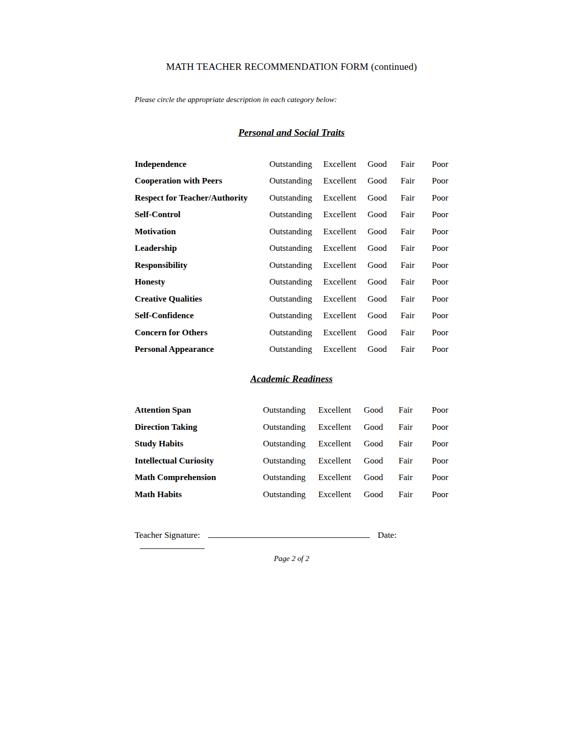MATH TEACHER RECOMMENDATION FORM (continued)
Please circle the appropriate description in each category below:
Personal and Social Traits
| Independence | Outstanding | Excellent | Good | Fair | Poor |
| Cooperation with Peers | Outstanding | Excellent | Good | Fair | Poor |
| Respect for Teacher/Authority | Outstanding | Excellent | Good | Fair | Poor |
| Self-Control | Outstanding | Excellent | Good | Fair | Poor |
| Motivation | Outstanding | Excellent | Good | Fair | Poor |
| Leadership | Outstanding | Excellent | Good | Fair | Poor |
| Responsibility | Outstanding | Excellent | Good | Fair | Poor |
| Honesty | Outstanding | Excellent | Good | Fair | Poor |
| Creative Qualities | Outstanding | Excellent | Good | Fair | Poor |
| Self-Confidence | Outstanding | Excellent | Good | Fair | Poor |
| Concern for Others | Outstanding | Excellent | Good | Fair | Poor |
| Personal Appearance | Outstanding | Excellent | Good | Fair | Poor |
Academic Readiness
| Attention Span | Outstanding | Excellent | Good | Fair | Poor |
| Direction Taking | Outstanding | Excellent | Good | Fair | Poor |
| Study Habits | Outstanding | Excellent | Good | Fair | Poor |
| Intellectual Curiosity | Outstanding | Excellent | Good | Fair | Poor |
| Math Comprehension | Outstanding | Excellent | Good | Fair | Poor |
| Math Habits | Outstanding | Excellent | Good | Fair | Poor |
Teacher Signature: Date:
Page 2 of 2